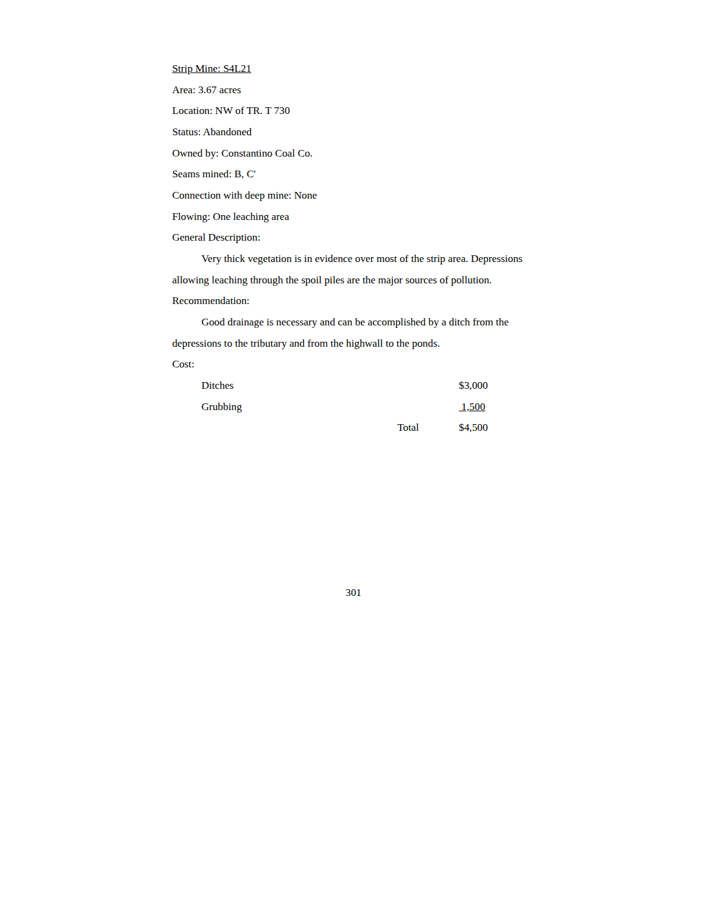Strip Mine: S4L21
Area: 3.67 acres
Location: NW of TR. T 730
Status: Abandoned
Owned by: Constantino Coal Co.
Seams mined: B, C'
Connection with deep mine: None
Flowing: One leaching area
General Description:
Very thick vegetation is in evidence over most of the strip area. Depressions allowing leaching through the spoil piles are the major sources of pollution.
Recommendation:
Good drainage is necessary and can be accomplished by a ditch from the depressions to the tributary and from the highwall to the ponds.
Cost:
| Ditches | | $3,000 |
| Grubbing | | 1,500 |
| | Total | $4,500 |
301